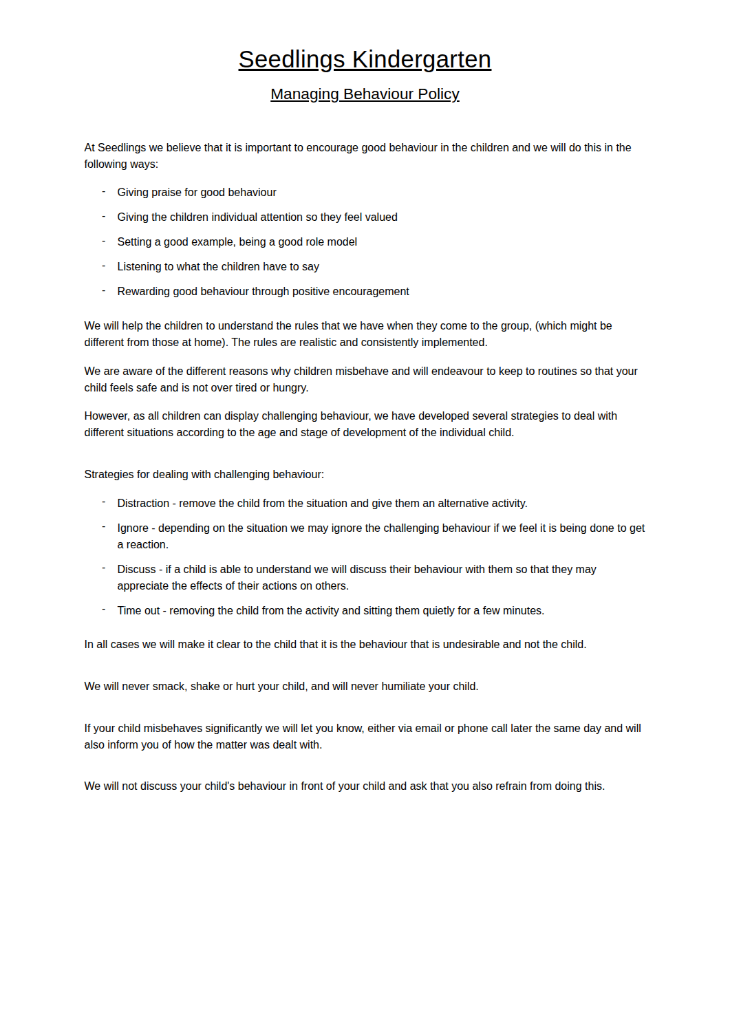Seedlings Kindergarten
Managing Behaviour Policy
At Seedlings we believe that it is important to encourage good behaviour in the children and we will do this in the following ways:
Giving praise for good behaviour
Giving the children individual attention so they feel valued
Setting a good example, being a good role model
Listening to what the children have to say
Rewarding good behaviour through positive encouragement
We will help the children to understand the rules that we have when they come to the group, (which might be different from those at home). The rules are realistic and consistently implemented.
We are aware of the different reasons why children misbehave and will endeavour to keep to routines so that your child feels safe and is not over tired or hungry.
However, as all children can display challenging behaviour, we have developed several strategies to deal with different situations according to the age and stage of development of the individual child.
Strategies for dealing with challenging behaviour:
Distraction - remove the child from the situation and give them an alternative activity.
Ignore - depending on the situation we may ignore the challenging behaviour if we feel it is being done to get a reaction.
Discuss - if a child is able to understand we will discuss their behaviour with them so that they may appreciate the effects of their actions on others.
Time out - removing the child from the activity and sitting them quietly for a few minutes.
In all cases we will make it clear to the child that it is the behaviour that is undesirable and not the child.
We will never smack, shake or hurt your child, and will never humiliate your child.
If your child misbehaves significantly we will let you know, either via email or phone call later the same day and will also inform you of how the matter was dealt with.
We will not discuss your child's behaviour in front of your child and ask that you also refrain from doing this.